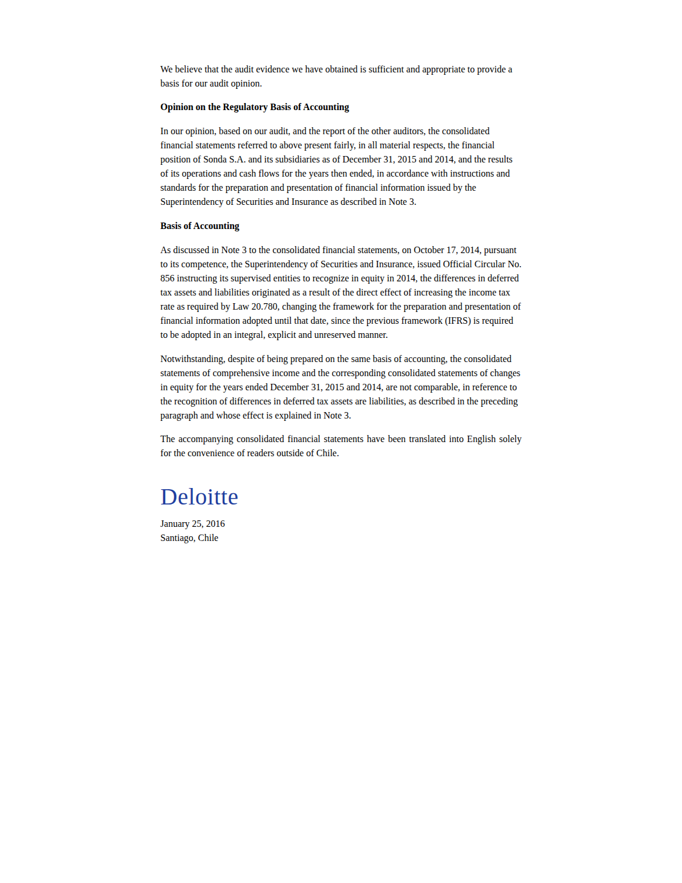We believe that the audit evidence we have obtained is sufficient and appropriate to provide a basis for our audit opinion.
Opinion on the Regulatory Basis of Accounting
In our opinion, based on our audit, and the report of the other auditors, the consolidated financial statements referred to above present fairly, in all material respects, the financial position of Sonda S.A. and its subsidiaries as of December 31, 2015 and 2014, and the results of its operations and cash flows for the years then ended, in accordance with instructions and standards for the preparation and presentation of financial information issued by the Superintendency of Securities and Insurance as described in Note 3.
Basis of Accounting
As discussed in Note 3 to the consolidated financial statements, on October 17, 2014, pursuant to its competence, the Superintendency of Securities and Insurance, issued Official Circular No. 856 instructing its supervised entities to recognize in equity in 2014, the differences in deferred tax assets and liabilities originated as a result of the direct effect of increasing the income tax rate as required by Law 20.780, changing the framework for the preparation and presentation of financial information adopted until that date, since the previous framework (IFRS) is required to be adopted in an integral, explicit and unreserved manner.
Notwithstanding, despite of being prepared on the same basis of accounting, the consolidated statements of comprehensive income and the corresponding consolidated statements of changes in equity for the years ended December 31, 2015 and 2014, are not comparable, in reference to the recognition of differences in deferred tax assets are liabilities, as described in the preceding paragraph and whose effect is explained in Note 3.
The accompanying consolidated financial statements have been translated into English solely for the convenience of readers outside of Chile.
Deloitte
January 25, 2016
Santiago, Chile